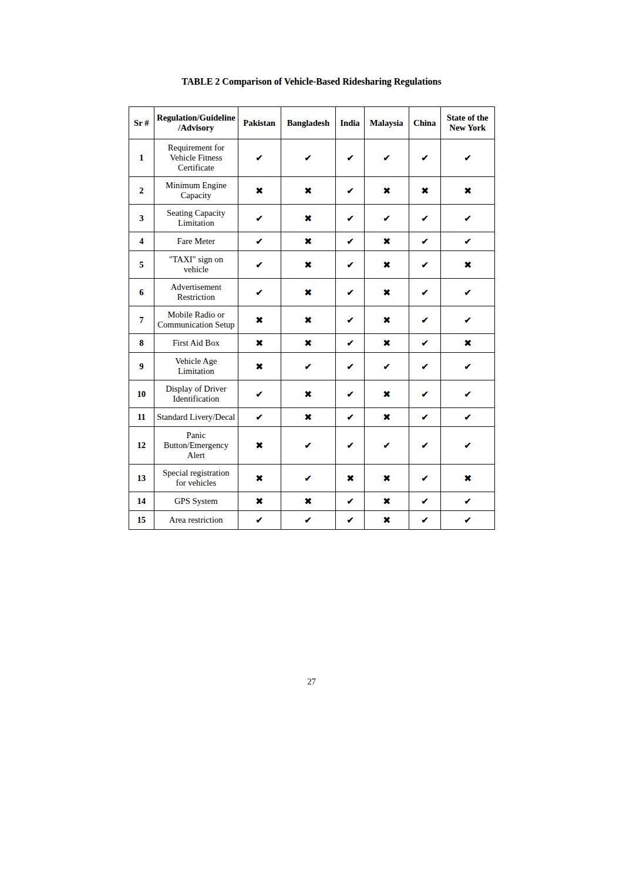TABLE 2 Comparison of Vehicle-Based Ridesharing Regulations
| Sr # | Regulation/Guideline /Advisory | Pakistan | Bangladesh | India | Malaysia | China | State of the New York |
| --- | --- | --- | --- | --- | --- | --- | --- |
| 1 | Requirement for Vehicle Fitness Certificate | ✔ | ✔ | ✔ | ✔ | ✔ | ✔ |
| 2 | Minimum Engine Capacity | ✖ | ✖ | ✔ | ✖ | ✖ | ✖ |
| 3 | Seating Capacity Limitation | ✔ | ✖ | ✔ | ✔ | ✔ | ✔ |
| 4 | Fare Meter | ✔ | ✖ | ✔ | ✖ | ✔ | ✔ |
| 5 | "TAXI" sign on vehicle | ✔ | ✖ | ✔ | ✖ | ✔ | ✖ |
| 6 | Advertisement Restriction | ✔ | ✖ | ✔ | ✖ | ✔ | ✔ |
| 7 | Mobile Radio or Communication Setup | ✖ | ✖ | ✔ | ✖ | ✔ | ✔ |
| 8 | First Aid Box | ✖ | ✖ | ✔ | ✖ | ✔ | ✖ |
| 9 | Vehicle Age Limitation | ✖ | ✔ | ✔ | ✔ | ✔ | ✔ |
| 10 | Display of Driver Identification | ✔ | ✖ | ✔ | ✖ | ✔ | ✔ |
| 11 | Standard Livery/Decal | ✔ | ✖ | ✔ | ✖ | ✔ | ✔ |
| 12 | Panic Button/Emergency Alert | ✖ | ✔ | ✔ | ✔ | ✔ | ✔ |
| 13 | Special registration for vehicles | ✖ | ✔ | ✖ | ✖ | ✔ | ✖ |
| 14 | GPS System | ✖ | ✖ | ✔ | ✖ | ✔ | ✔ |
| 15 | Area restriction | ✔ | ✔ | ✔ | ✖ | ✔ | ✔ |
27